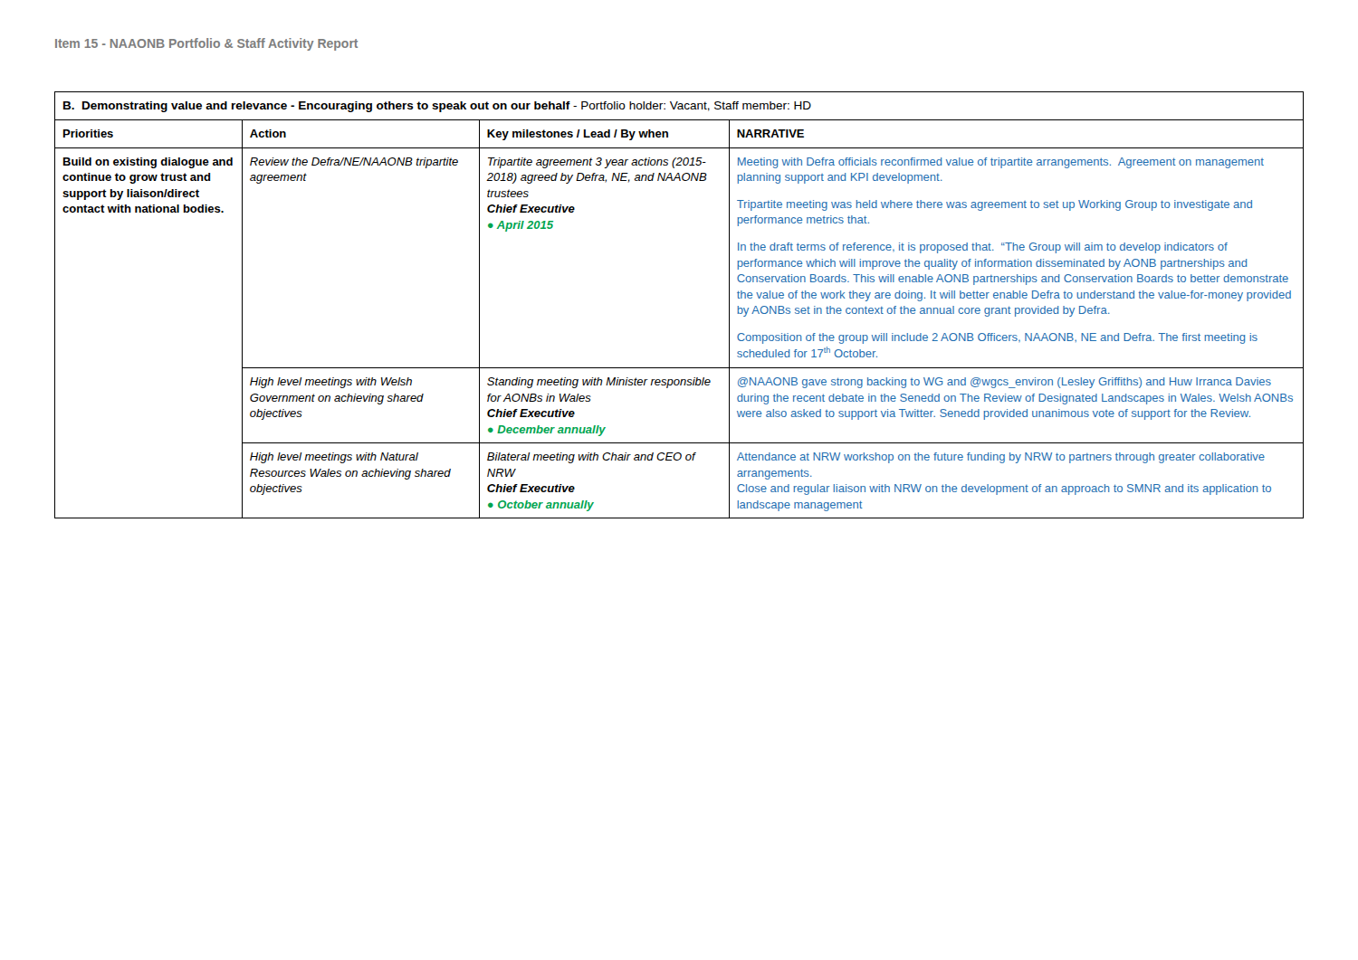Item 15 - NAAONB Portfolio & Staff Activity Report
| B. Demonstrating value and relevance - Encouraging others to speak out on our behalf - Portfolio holder: Vacant, Staff member: HD |
| Priorities | Action | Key milestones / Lead / By when | NARRATIVE |
| Build on existing dialogue and continue to grow trust and support by liaison/direct contact with national bodies. | Review the Defra/NE/NAAONB tripartite agreement | Tripartite agreement 3 year actions (2015-2018) agreed by Defra, NE, and NAAONB trustees Chief Executive ● April 2015 | Meeting with Defra officials reconfirmed value of tripartite arrangements. Agreement on management planning support and KPI development. Tripartite meeting was held where there was agreement to set up Working Group to investigate and performance metrics that. In the draft terms of reference, it is proposed that. “The Group will aim to develop indicators of performance which will improve the quality of information disseminated by AONB partnerships and Conservation Boards. This will enable AONB partnerships and Conservation Boards to better demonstrate the value of the work they are doing. It will better enable Defra to understand the value-for-money provided by AONBs set in the context of the annual core grant provided by Defra. Composition of the group will include 2 AONB Officers, NAAONB, NE and Defra. The first meeting is scheduled for 17 th October. |
| High level meetings with Welsh Government on achieving shared objectives | Standing meeting with Minister responsible for AONBs in Wales Chief Executive ● December annually | @NAAONB gave strong backing to WG and @wgcs_environ (Lesley Griffiths) and Huw Irranca Davies during the recent debate in the Senedd on The Review of Designated Landscapes in Wales. Welsh AONBs were also asked to support via Twitter. Senedd provided unanimous vote of support for the Review. |
| High level meetings with Natural Resources Wales on achieving shared objectives | Bilateral meeting with Chair and CEO of NRW Chief Executive ● October annually | Attendance at NRW workshop on the future funding by NRW to partners through greater collaborative arrangements. Close and regular liaison with NRW on the development of an approach to SMNR and its application to landscape management |